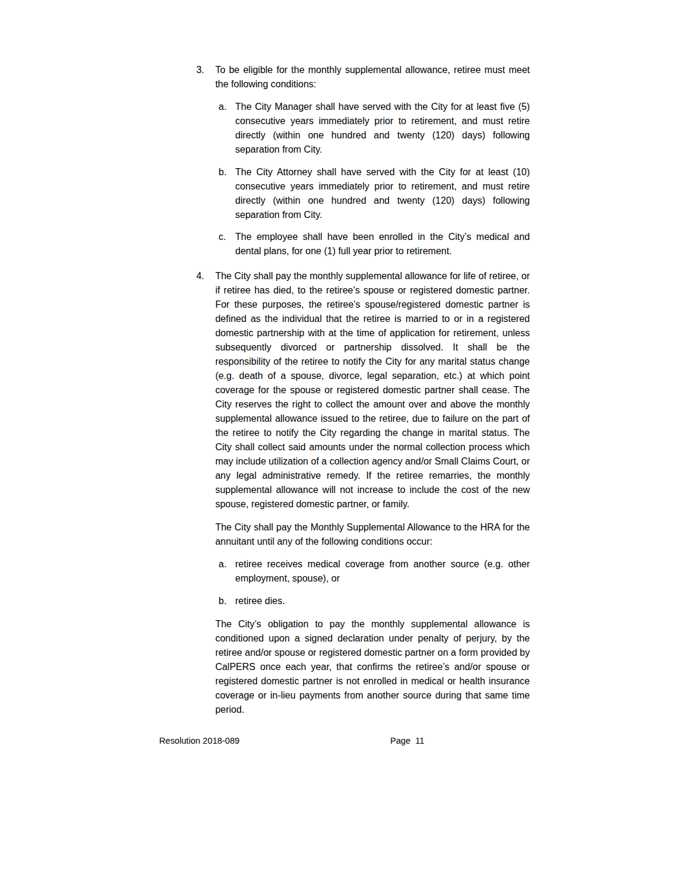3. To be eligible for the monthly supplemental allowance, retiree must meet the following conditions:
a. The City Manager shall have served with the City for at least five (5) consecutive years immediately prior to retirement, and must retire directly (within one hundred and twenty (120) days) following separation from City.
b. The City Attorney shall have served with the City for at least (10) consecutive years immediately prior to retirement, and must retire directly (within one hundred and twenty (120) days) following separation from City.
c. The employee shall have been enrolled in the City’s medical and dental plans, for one (1) full year prior to retirement.
4. The City shall pay the monthly supplemental allowance for life of retiree, or if retiree has died, to the retiree’s spouse or registered domestic partner. For these purposes, the retiree’s spouse/registered domestic partner is defined as the individual that the retiree is married to or in a registered domestic partnership with at the time of application for retirement, unless subsequently divorced or partnership dissolved. It shall be the responsibility of the retiree to notify the City for any marital status change (e.g. death of a spouse, divorce, legal separation, etc.) at which point coverage for the spouse or registered domestic partner shall cease. The City reserves the right to collect the amount over and above the monthly supplemental allowance issued to the retiree, due to failure on the part of the retiree to notify the City regarding the change in marital status. The City shall collect said amounts under the normal collection process which may include utilization of a collection agency and/or Small Claims Court, or any legal administrative remedy. If the retiree remarries, the monthly supplemental allowance will not increase to include the cost of the new spouse, registered domestic partner, or family.
The City shall pay the Monthly Supplemental Allowance to the HRA for the annuitant until any of the following conditions occur:
a. retiree receives medical coverage from another source (e.g. other employment, spouse), or
b. retiree dies.
The City’s obligation to pay the monthly supplemental allowance is conditioned upon a signed declaration under penalty of perjury, by the retiree and/or spouse or registered domestic partner on a form provided by CalPERS once each year, that confirms the retiree’s and/or spouse or registered domestic partner is not enrolled in medical or health insurance coverage or in-lieu payments from another source during that same time period.
Resolution 2018-089 Page 11